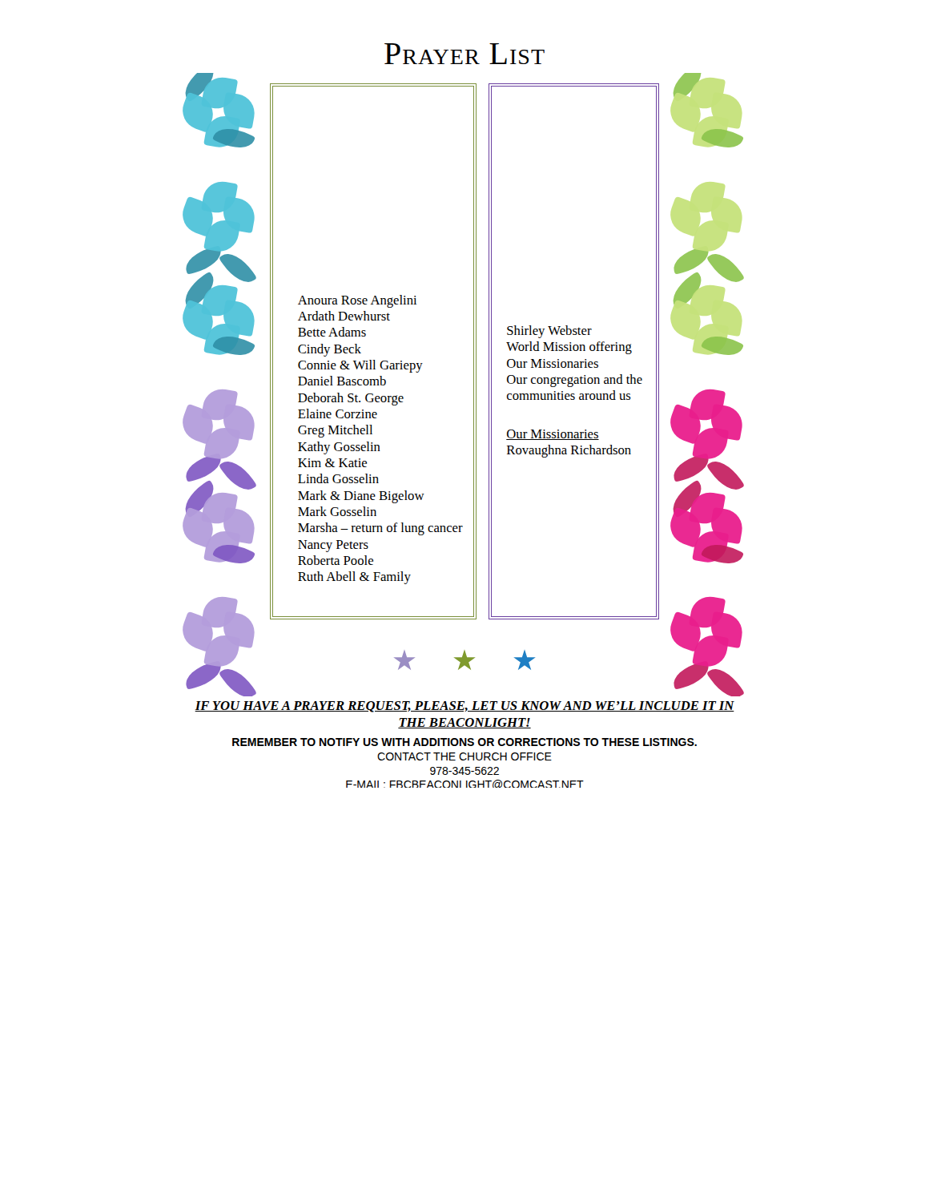Prayer List
Anoura Rose Angelini
Ardath Dewhurst
Bette Adams
Cindy Beck
Connie & Will Gariepy
Daniel Bascomb
Deborah St. George
Elaine Corzine
Greg Mitchell
Kathy Gosselin
Kim & Katie
Linda Gosselin
Mark & Diane Bigelow
Mark Gosselin
Marsha – return of lung cancer
Nancy Peters
Roberta Poole
Ruth Abell & Family
Shirley Webster
World Mission offering
Our Missionaries
Our congregation and the communities around us
Our Missionaries
Rovaughna Richardson
IF YOU HAVE A PRAYER REQUEST, PLEASE, LET US KNOW AND WE’LL INCLUDE IT IN THE BEACONLIGHT!
REMEMBER TO NOTIFY US WITH ADDITIONS OR CORRECTIONS TO THESE LISTINGS.
CONTACT THE CHURCH OFFICE
978-345-5622
E-MAIL: FBCBEACONLIGHT@COMCAST.NET